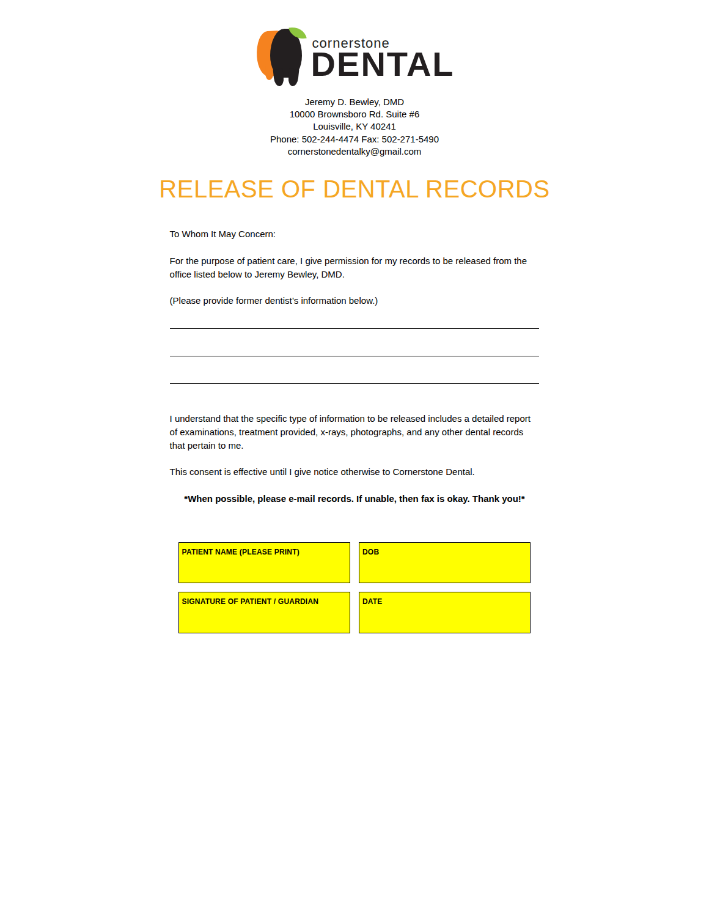cornerstone DENTAL
Jeremy D. Bewley, DMD
10000 Brownsboro Rd. Suite #6
Louisville, KY 40241
Phone: 502-244-4474 Fax: 502-271-5490
cornerstonedentalky@gmail.com
RELEASE OF DENTAL RECORDS
To Whom It May Concern:
For the purpose of patient care, I give permission for my records to be released from the office listed below to Jeremy Bewley, DMD.
(Please provide former dentist’s information below.)
I understand that the specific type of information to be released includes a detailed report of examinations, treatment provided, x-rays, photographs, and any other dental records that pertain to me.
This consent is effective until I give notice otherwise to Cornerstone Dental.
*When possible, please e-mail records. If unable, then fax is okay. Thank you!*
| PATIENT NAME (PLEASE PRINT) | DOB |
| SIGNATURE OF PATIENT / GUARDIAN | DATE |